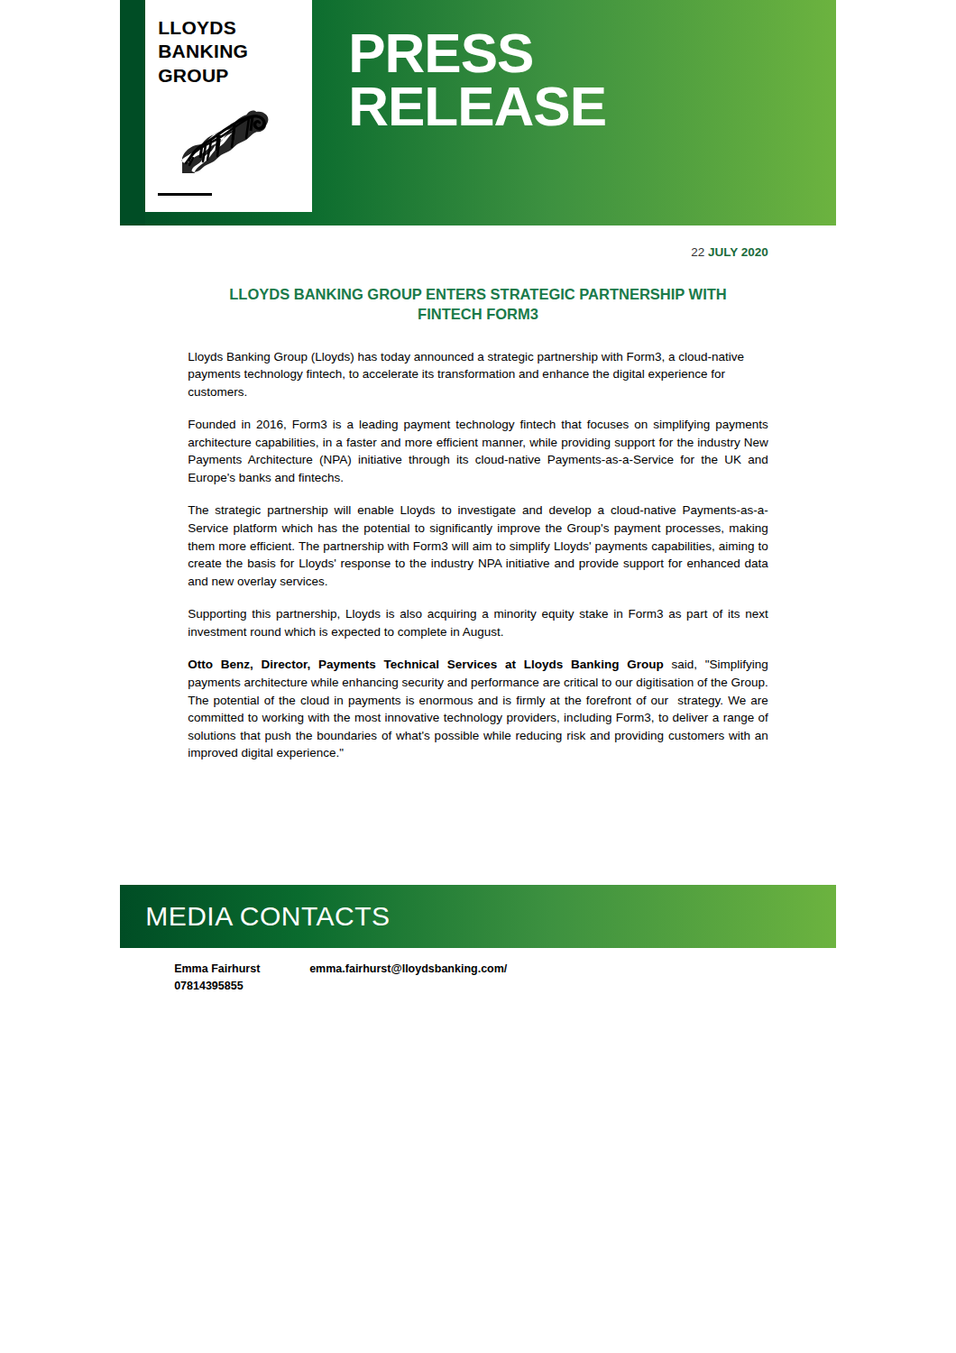LLOYDS
BANKING
GROUP
PRESS
RELEASE
22 JULY 2020
LLOYDS BANKING GROUP ENTERS STRATEGIC PARTNERSHIP WITH FINTECH FORM3
Lloyds Banking Group (Lloyds) has today announced a strategic partnership with Form3, a cloud-native payments technology fintech, to accelerate its transformation and enhance the digital experience for customers.
Founded in 2016, Form3 is a leading payment technology fintech that focuses on simplifying payments architecture capabilities, in a faster and more efficient manner, while providing support for the industry New Payments Architecture (NPA) initiative through its cloud-native Payments-as-a-Service for the UK and Europe's banks and fintechs.
The strategic partnership will enable Lloyds to investigate and develop a cloud-native Payments-as-a-Service platform which has the potential to significantly improve the Group's payment processes, making them more efficient. The partnership with Form3 will aim to simplify Lloyds' payments capabilities, aiming to create the basis for Lloyds' response to the industry NPA initiative and provide support for enhanced data and new overlay services.
Supporting this partnership, Lloyds is also acquiring a minority equity stake in Form3 as part of its next investment round which is expected to complete in August.
Otto Benz, Director, Payments Technical Services at Lloyds Banking Group said, "Simplifying payments architecture while enhancing security and performance are critical to our digitisation of the Group. The potential of the cloud in payments is enormous and is firmly at the forefront of our strategy. We are committed to working with the most innovative technology providers, including Form3, to deliver a range of solutions that push the boundaries of what's possible while reducing risk and providing customers with an improved digital experience."
MEDIA CONTACTS
Emma Fairhurst emma.fairhurst@lloydsbanking.com/ 07814395855